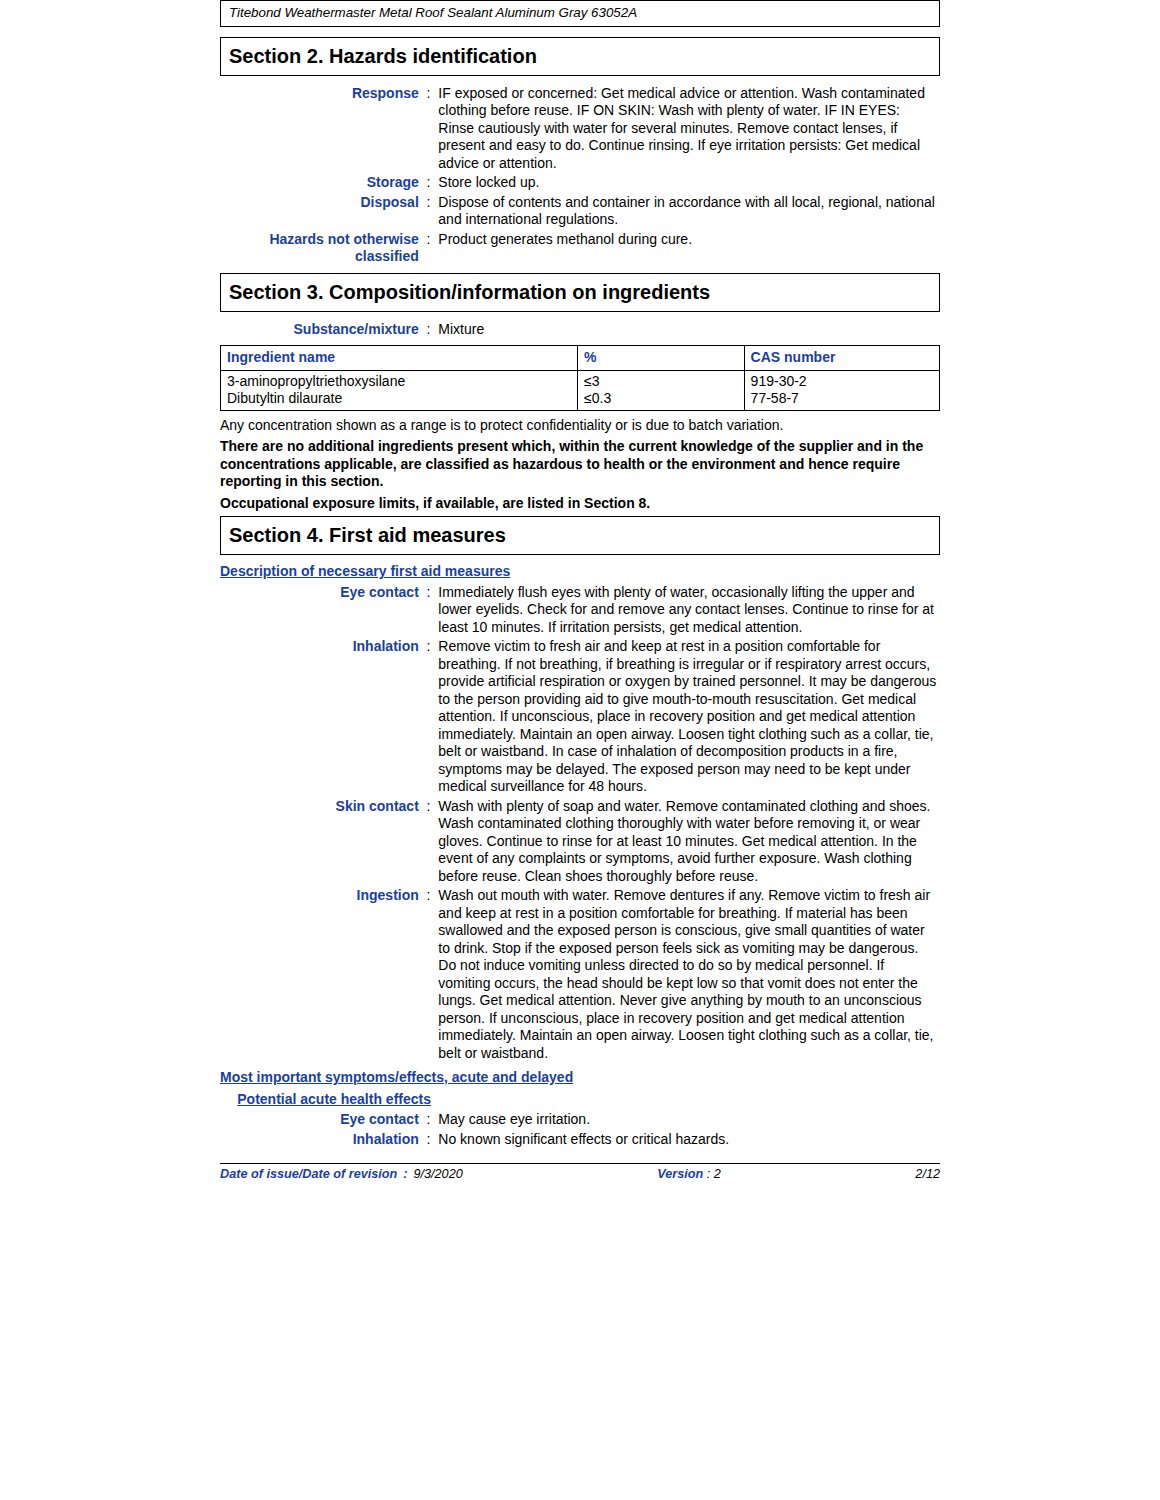Titebond Weathermaster Metal Roof Sealant Aluminum Gray 63052A
Section 2. Hazards identification
| Response | : | IF exposed or concerned: Get medical advice or attention. Wash contaminated clothing before reuse. IF ON SKIN: Wash with plenty of water. IF IN EYES: Rinse cautiously with water for several minutes. Remove contact lenses, if present and easy to do. Continue rinsing. If eye irritation persists: Get medical advice or attention. |
| Storage | : | Store locked up. |
| Disposal | : | Dispose of contents and container in accordance with all local, regional, national and international regulations. |
| Hazards not otherwise classified | : | Product generates methanol during cure. |
Section 3. Composition/information on ingredients
| Substance/mixture | : | Mixture |
| Ingredient name | % | CAS number |
| --- | --- | --- |
| 3-aminopropyltriethoxysilane Dibutyltin dilaurate | ≤3 ≤0.3 | 919-30-2 77-58-7 |
Any concentration shown as a range is to protect confidentiality or is due to batch variation.
There are no additional ingredients present which, within the current knowledge of the supplier and in the concentrations applicable, are classified as hazardous to health or the environment and hence require reporting in this section.
Occupational exposure limits, if available, are listed in Section 8.
Section 4. First aid measures
Description of necessary first aid measures
| Eye contact | : | Immediately flush eyes with plenty of water, occasionally lifting the upper and lower eyelids. Check for and remove any contact lenses. Continue to rinse for at least 10 minutes. If irritation persists, get medical attention. |
| Inhalation | : | Remove victim to fresh air and keep at rest in a position comfortable for breathing. If not breathing, if breathing is irregular or if respiratory arrest occurs, provide artificial respiration or oxygen by trained personnel. It may be dangerous to the person providing aid to give mouth-to-mouth resuscitation. Get medical attention. If unconscious, place in recovery position and get medical attention immediately. Maintain an open airway. Loosen tight clothing such as a collar, tie, belt or waistband. In case of inhalation of decomposition products in a fire, symptoms may be delayed. The exposed person may need to be kept under medical surveillance for 48 hours. |
| Skin contact | : | Wash with plenty of soap and water. Remove contaminated clothing and shoes. Wash contaminated clothing thoroughly with water before removing it, or wear gloves. Continue to rinse for at least 10 minutes. Get medical attention. In the event of any complaints or symptoms, avoid further exposure. Wash clothing before reuse. Clean shoes thoroughly before reuse. |
| Ingestion | : | Wash out mouth with water. Remove dentures if any. Remove victim to fresh air and keep at rest in a position comfortable for breathing. If material has been swallowed and the exposed person is conscious, give small quantities of water to drink. Stop if the exposed person feels sick as vomiting may be dangerous. Do not induce vomiting unless directed to do so by medical personnel. If vomiting occurs, the head should be kept low so that vomit does not enter the lungs. Get medical attention. Never give anything by mouth to an unconscious person. If unconscious, place in recovery position and get medical attention immediately. Maintain an open airway. Loosen tight clothing such as a collar, tie, belt or waistband. |
Most important symptoms/effects, acute and delayed
Potential acute health effects
| Eye contact | : | May cause eye irritation. |
| Inhalation | : | No known significant effects or critical hazards. |
Date of issue/Date of revision: 9/3/2020
Version : 2
2/12